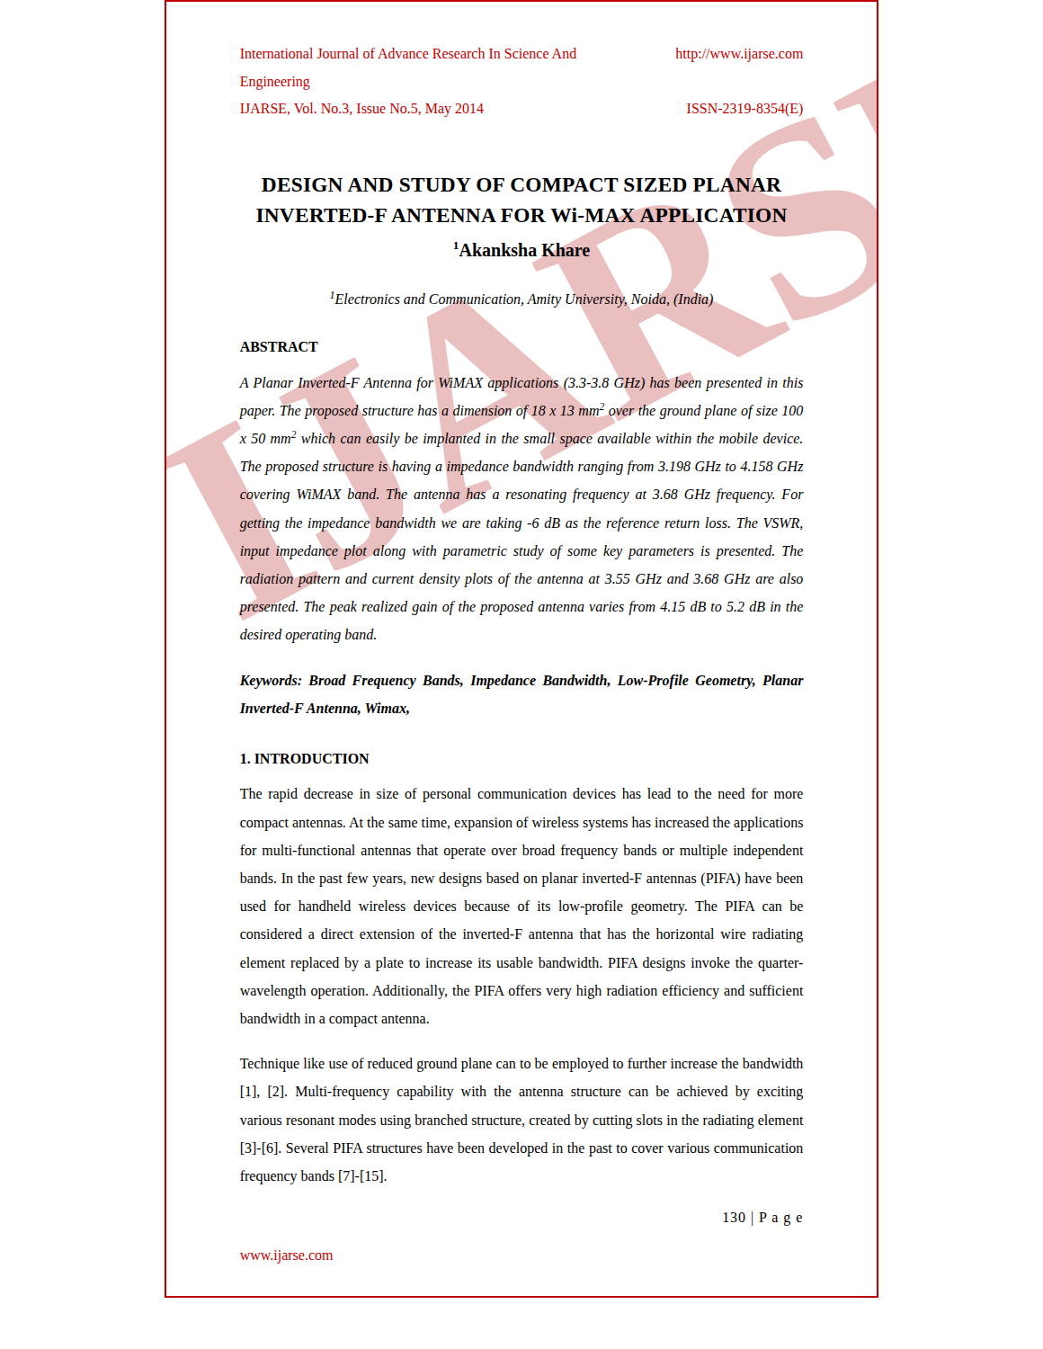IJARSE
International Journal of Advance Research In Science And Engineering
http://www.ijarse.com
IJARSE, Vol. No.3, Issue No.5, May 2014
ISSN-2319-8354(E)
DESIGN AND STUDY OF COMPACT SIZED PLANAR INVERTED-F ANTENNA FOR Wi-MAX APPLICATION
1Akanksha Khare
1Electronics and Communication, Amity University, Noida, (India)
ABSTRACT
A Planar Inverted-F Antenna for WiMAX applications (3.3-3.8 GHz) has been presented in this paper. The proposed structure has a dimension of 18 x 13 mm2 over the ground plane of size 100 x 50 mm2 which can easily be implanted in the small space available within the mobile device. The proposed structure is having a impedance bandwidth ranging from 3.198 GHz to 4.158 GHz covering WiMAX band. The antenna has a resonating frequency at 3.68 GHz frequency. For getting the impedance bandwidth we are taking -6 dB as the reference return loss. The VSWR, input impedance plot along with parametric study of some key parameters is presented. The radiation pattern and current density plots of the antenna at 3.55 GHz and 3.68 GHz are also presented. The peak realized gain of the proposed antenna varies from 4.15 dB to 5.2 dB in the desired operating band.
Keywords: Broad Frequency Bands, Impedance Bandwidth, Low-Profile Geometry, Planar Inverted-F Antenna, Wimax,
1. INTRODUCTION
The rapid decrease in size of personal communication devices has lead to the need for more compact antennas. At the same time, expansion of wireless systems has increased the applications for multi-functional antennas that operate over broad frequency bands or multiple independent bands. In the past few years, new designs based on planar inverted-F antennas (PIFA) have been used for handheld wireless devices because of its low-profile geometry. The PIFA can be considered a direct extension of the inverted-F antenna that has the horizontal wire radiating element replaced by a plate to increase its usable bandwidth. PIFA designs invoke the quarter-wavelength operation. Additionally, the PIFA offers very high radiation efficiency and sufficient bandwidth in a compact antenna.
Technique like use of reduced ground plane can to be employed to further increase the bandwidth [1], [2]. Multi-frequency capability with the antenna structure can be achieved by exciting various resonant modes using branched structure, created by cutting slots in the radiating element [3]-[6]. Several PIFA structures have been developed in the past to cover various communication frequency bands [7]-[15].
130 | P a g e
www.ijarse.com